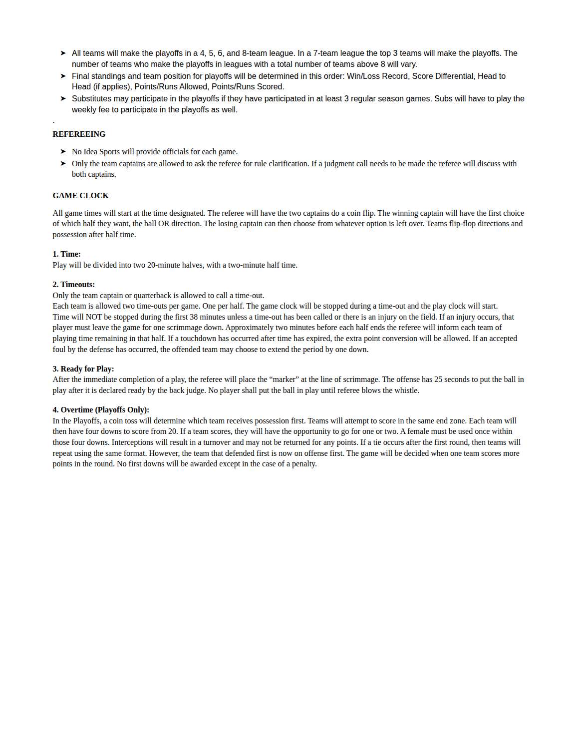All teams will make the playoffs in a 4, 5, 6, and 8-team league. In a 7-team league the top 3 teams will make the playoffs. The number of teams who make the playoffs in leagues with a total number of teams above 8 will vary.
Final standings and team position for playoffs will be determined in this order: Win/Loss Record, Score Differential, Head to Head (if applies), Points/Runs Allowed, Points/Runs Scored.
Substitutes may participate in the playoffs if they have participated in at least 3 regular season games. Subs will have to play the weekly fee to participate in the playoffs as well.
.
REFEREEING
No Idea Sports will provide officials for each game.
Only the team captains are allowed to ask the referee for rule clarification. If a judgment call needs to be made the referee will discuss with both captains.
GAME CLOCK
All game times will start at the time designated. The referee will have the two captains do a coin flip. The winning captain will have the first choice of which half they want, the ball OR direction. The losing captain can then choose from whatever option is left over. Teams flip-flop directions and possession after half time.
1. Time:
Play will be divided into two 20-minute halves, with a two-minute half time.
2. Timeouts:
Only the team captain or quarterback is allowed to call a time-out.
Each team is allowed two time-outs per game. One per half. The game clock will be stopped during a time-out and the play clock will start.
Time will NOT be stopped during the first 38 minutes unless a time-out has been called or there is an injury on the field. If an injury occurs, that player must leave the game for one scrimmage down. Approximately two minutes before each half ends the referee will inform each team of playing time remaining in that half. If a touchdown has occurred after time has expired, the extra point conversion will be allowed. If an accepted foul by the defense has occurred, the offended team may choose to extend the period by one down.
3. Ready for Play:
After the immediate completion of a play, the referee will place the “marker” at the line of scrimmage. The offense has 25 seconds to put the ball in play after it is declared ready by the back judge. No player shall put the ball in play until referee blows the whistle.
4. Overtime (Playoffs Only):
In the Playoffs, a coin toss will determine which team receives possession first. Teams will attempt to score in the same end zone. Each team will then have four downs to score from 20. If a team scores, they will have the opportunity to go for one or two. A female must be used once within those four downs. Interceptions will result in a turnover and may not be returned for any points. If a tie occurs after the first round, then teams will repeat using the same format. However, the team that defended first is now on offense first. The game will be decided when one team scores more points in the round. No first downs will be awarded except in the case of a penalty.